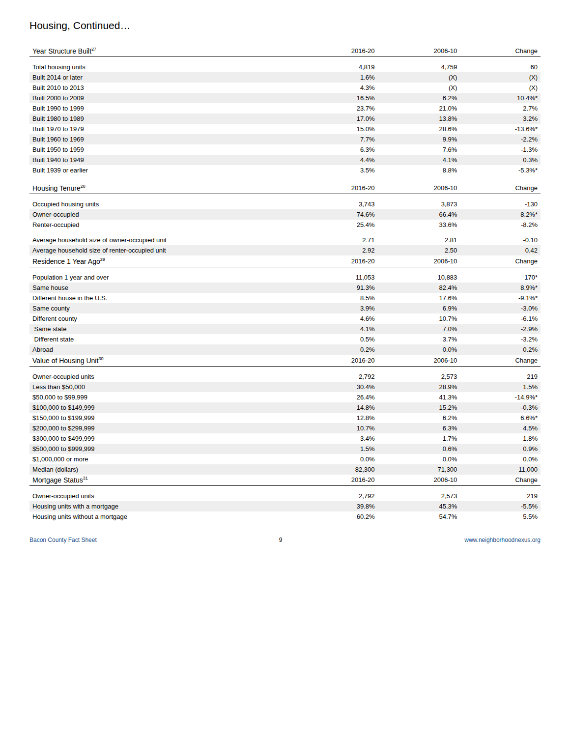Housing, Continued…
| Year Structure Built 27 | 2016-20 | 2006-10 | Change |
| --- | --- | --- | --- |
| Total housing units | 4,819 | 4,759 | 60 |
| Built 2014 or later | 1.6% | (X) | (X) |
| Built 2010 to 2013 | 4.3% | (X) | (X) |
| Built 2000 to 2009 | 16.5% | 6.2% | 10.4%* |
| Built 1990 to 1999 | 23.7% | 21.0% | 2.7% |
| Built 1980 to 1989 | 17.0% | 13.8% | 3.2% |
| Built 1970 to 1979 | 15.0% | 28.6% | -13.6%* |
| Built 1960 to 1969 | 7.7% | 9.9% | -2.2% |
| Built 1950 to 1959 | 6.3% | 7.6% | -1.3% |
| Built 1940 to 1949 | 4.4% | 4.1% | 0.3% |
| Built 1939 or earlier | 3.5% | 8.8% | -5.3%* |
| Housing Tenure 28 | 2016-20 | 2006-10 | Change |
| Occupied housing units | 3,743 | 3,873 | -130 |
| Owner-occupied | 74.6% | 66.4% | 8.2%* |
| Renter-occupied | 25.4% | 33.6% | -8.2% |
| Average household size of owner-occupied unit | 2.71 | 2.81 | -0.10 |
| Average household size of renter-occupied unit | 2.92 | 2.50 | 0.42 |
| Residence 1 Year Ago 29 | 2016-20 | 2006-10 | Change |
| Population 1 year and over | 11,053 | 10,883 | 170* |
| Same house | 91.3% | 82.4% | 8.9%* |
| Different house in the U.S. | 8.5% | 17.6% | -9.1%* |
| Same county | 3.9% | 6.9% | -3.0% |
| Different county | 4.6% | 10.7% | -6.1% |
| Same state | 4.1% | 7.0% | -2.9% |
| Different state | 0.5% | 3.7% | -3.2% |
| Abroad | 0.2% | 0.0% | 0.2% |
| Value of Housing Unit 30 | 2016-20 | 2006-10 | Change |
| Owner-occupied units | 2,792 | 2,573 | 219 |
| Less than $50,000 | 30.4% | 28.9% | 1.5% |
| $50,000 to $99,999 | 26.4% | 41.3% | -14.9%* |
| $100,000 to $149,999 | 14.8% | 15.2% | -0.3% |
| $150,000 to $199,999 | 12.8% | 6.2% | 6.6%* |
| $200,000 to $299,999 | 10.7% | 6.3% | 4.5% |
| $300,000 to $499,999 | 3.4% | 1.7% | 1.8% |
| $500,000 to $999,999 | 1.5% | 0.6% | 0.9% |
| $1,000,000 or more | 0.0% | 0.0% | 0.0% |
| Median (dollars) | 82,300 | 71,300 | 11,000 |
| Mortgage Status 31 | 2016-20 | 2006-10 | Change |
| Owner-occupied units | 2,792 | 2,573 | 219 |
| Housing units with a mortgage | 39.8% | 45.3% | -5.5% |
| Housing units without a mortgage | 60.2% | 54.7% | 5.5% |
Bacon County Fact Sheet 9 www.neighborhoodnexus.org